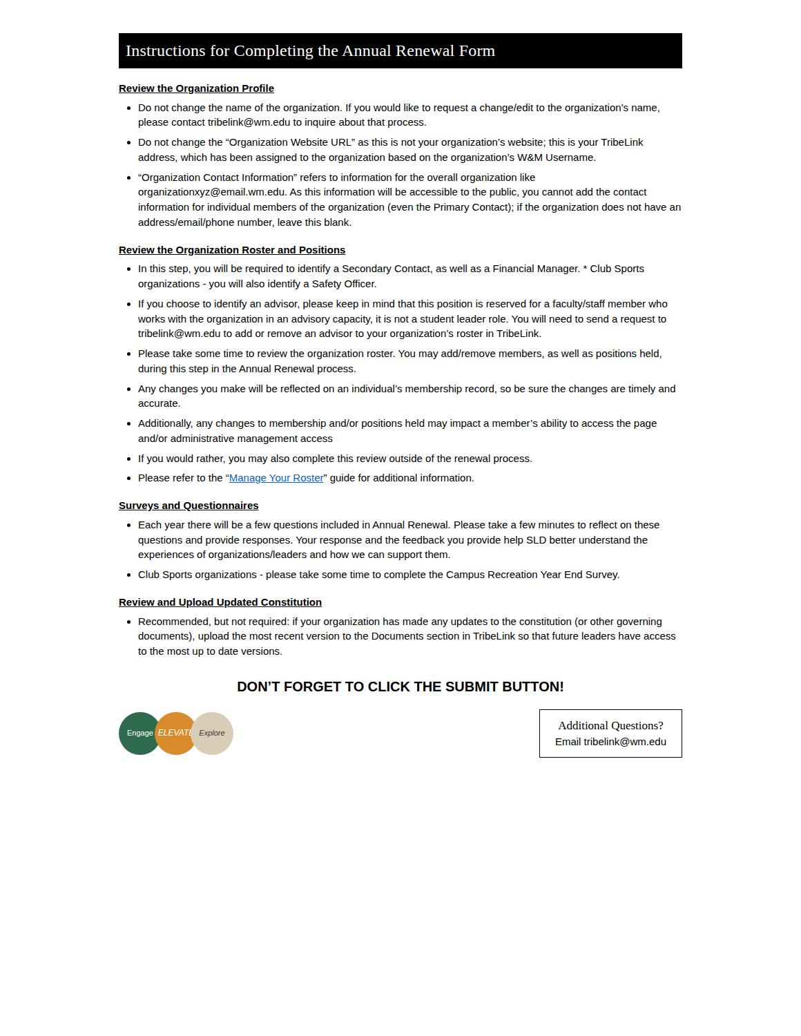Instructions for Completing the Annual Renewal Form
Review the Organization Profile
Do not change the name of the organization. If you would like to request a change/edit to the organization's name, please contact tribelink@wm.edu to inquire about that process.
Do not change the “Organization Website URL” as this is not your organization’s website; this is your TribeLink address, which has been assigned to the organization based on the organization’s W&M Username.
“Organization Contact Information” refers to information for the overall organization like organizationxyz@email.wm.edu. As this information will be accessible to the public, you cannot add the contact information for individual members of the organization (even the Primary Contact); if the organization does not have an address/email/phone number, leave this blank.
Review the Organization Roster and Positions
In this step, you will be required to identify a Secondary Contact, as well as a Financial Manager. * Club Sports organizations - you will also identify a Safety Officer.
If you choose to identify an advisor, please keep in mind that this position is reserved for a faculty/staff member who works with the organization in an advisory capacity, it is not a student leader role. You will need to send a request to tribelink@wm.edu to add or remove an advisor to your organization’s roster in TribeLink.
Please take some time to review the organization roster. You may add/remove members, as well as positions held, during this step in the Annual Renewal process.
Any changes you make will be reflected on an individual’s membership record, so be sure the changes are timely and accurate.
Additionally, any changes to membership and/or positions held may impact a member’s ability to access the page and/or administrative management access
If you would rather, you may also complete this review outside of the renewal process.
Please refer to the “Manage Your Roster” guide for additional information.
Surveys and Questionnaires
Each year there will be a few questions included in Annual Renewal. Please take a few minutes to reflect on these questions and provide responses. Your response and the feedback you provide help SLD better understand the experiences of organizations/leaders and how we can support them.
Club Sports organizations - please take some time to complete the Campus Recreation Year End Survey.
Review and Upload Updated Constitution
Recommended, but not required: if your organization has made any updates to the constitution (or other governing documents), upload the most recent version to the Documents section in TribeLink so that future leaders have access to the most up to date versions.
DON’T FORGET TO CLICK THE SUBMIT BUTTON!
Engage
ELEVATE
Explore
Additional Questions?
Email tribelink@wm.edu